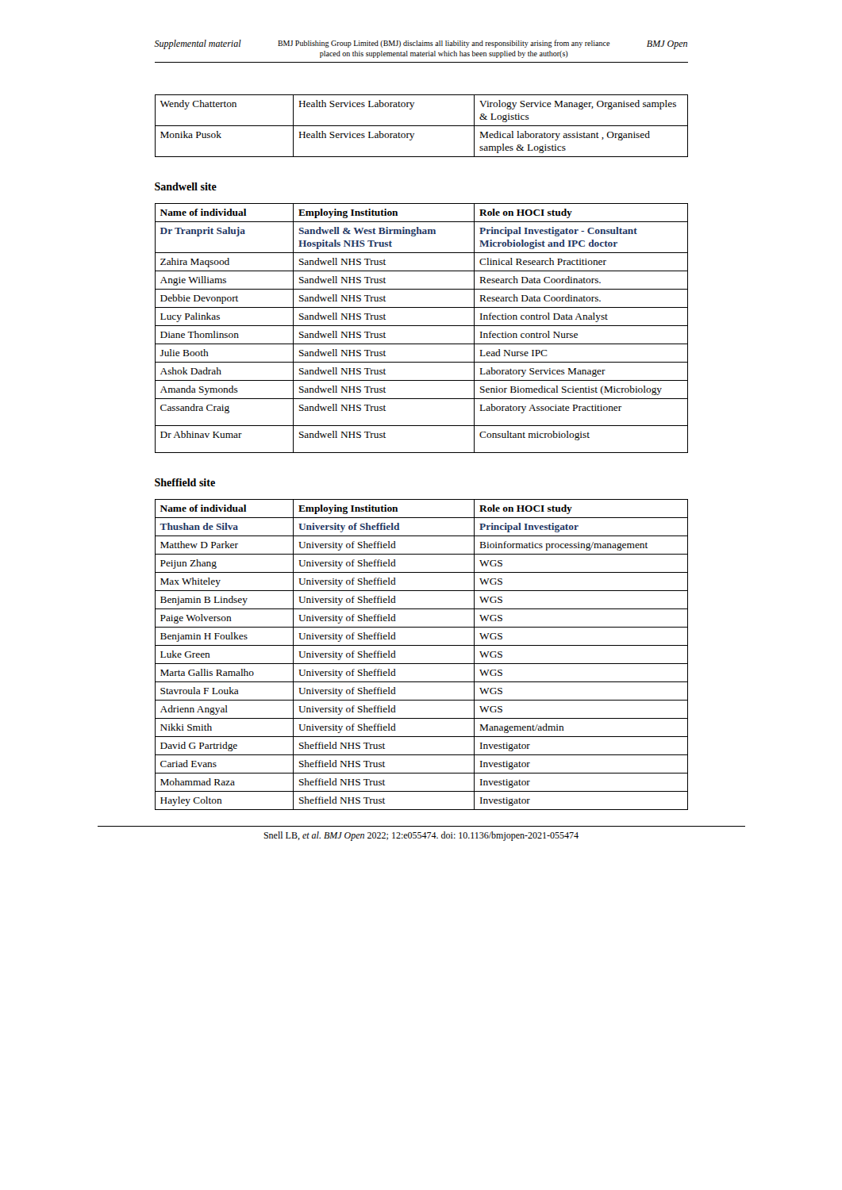Supplemental material
BMJ Publishing Group Limited (BMJ) disclaims all liability and responsibility arising from any reliance
placed on this supplemental material which has been supplied by the author(s)
BMJ Open
| Wendy Chatterton | Health Services Laboratory | Virology Service Manager, Organised samples & Logistics |
| Monika Pusok | Health Services Laboratory | Medical laboratory assistant , Organised samples & Logistics |
Sandwell site
| Name of individual | Employing Institution | Role on HOCI study |
| --- | --- | --- |
| Dr Tranprit Saluja | Sandwell & West Birmingham Hospitals NHS Trust | Principal Investigator - Consultant Microbiologist and IPC doctor |
| Zahira Maqsood | Sandwell NHS Trust | Clinical Research Practitioner |
| Angie Williams | Sandwell NHS Trust | Research Data Coordinators. |
| Debbie Devonport | Sandwell NHS Trust | Research Data Coordinators. |
| Lucy Palinkas | Sandwell NHS Trust | Infection control Data Analyst |
| Diane Thomlinson | Sandwell NHS Trust | Infection control Nurse |
| Julie Booth | Sandwell NHS Trust | Lead Nurse IPC |
| Ashok Dadrah | Sandwell NHS Trust | Laboratory Services Manager |
| Amanda Symonds | Sandwell NHS Trust | Senior Biomedical Scientist (Microbiology |
| Cassandra Craig | Sandwell NHS Trust | Laboratory Associate Practitioner |
| Dr Abhinav Kumar | Sandwell NHS Trust | Consultant microbiologist |
Sheffield site
| Name of individual | Employing Institution | Role on HOCI study |
| --- | --- | --- |
| Thushan de Silva | University of Sheffield | Principal Investigator |
| Matthew D Parker | University of Sheffield | Bioinformatics processing/management |
| Peijun Zhang | University of Sheffield | WGS |
| Max Whiteley | University of Sheffield | WGS |
| Benjamin B Lindsey | University of Sheffield | WGS |
| Paige Wolverson | University of Sheffield | WGS |
| Benjamin H Foulkes | University of Sheffield | WGS |
| Luke Green | University of Sheffield | WGS |
| Marta Gallis Ramalho | University of Sheffield | WGS |
| Stavroula F Louka | University of Sheffield | WGS |
| Adrienn Angyal | University of Sheffield | WGS |
| Nikki Smith | University of Sheffield | Management/admin |
| David G Partridge | Sheffield NHS Trust | Investigator |
| Cariad Evans | Sheffield NHS Trust | Investigator |
| Mohammad Raza | Sheffield NHS Trust | Investigator |
| Hayley Colton | Sheffield NHS Trust | Investigator |
Snell LB, et al. BMJ Open 2022; 12:e055474. doi: 10.1136/bmjopen-2021-055474